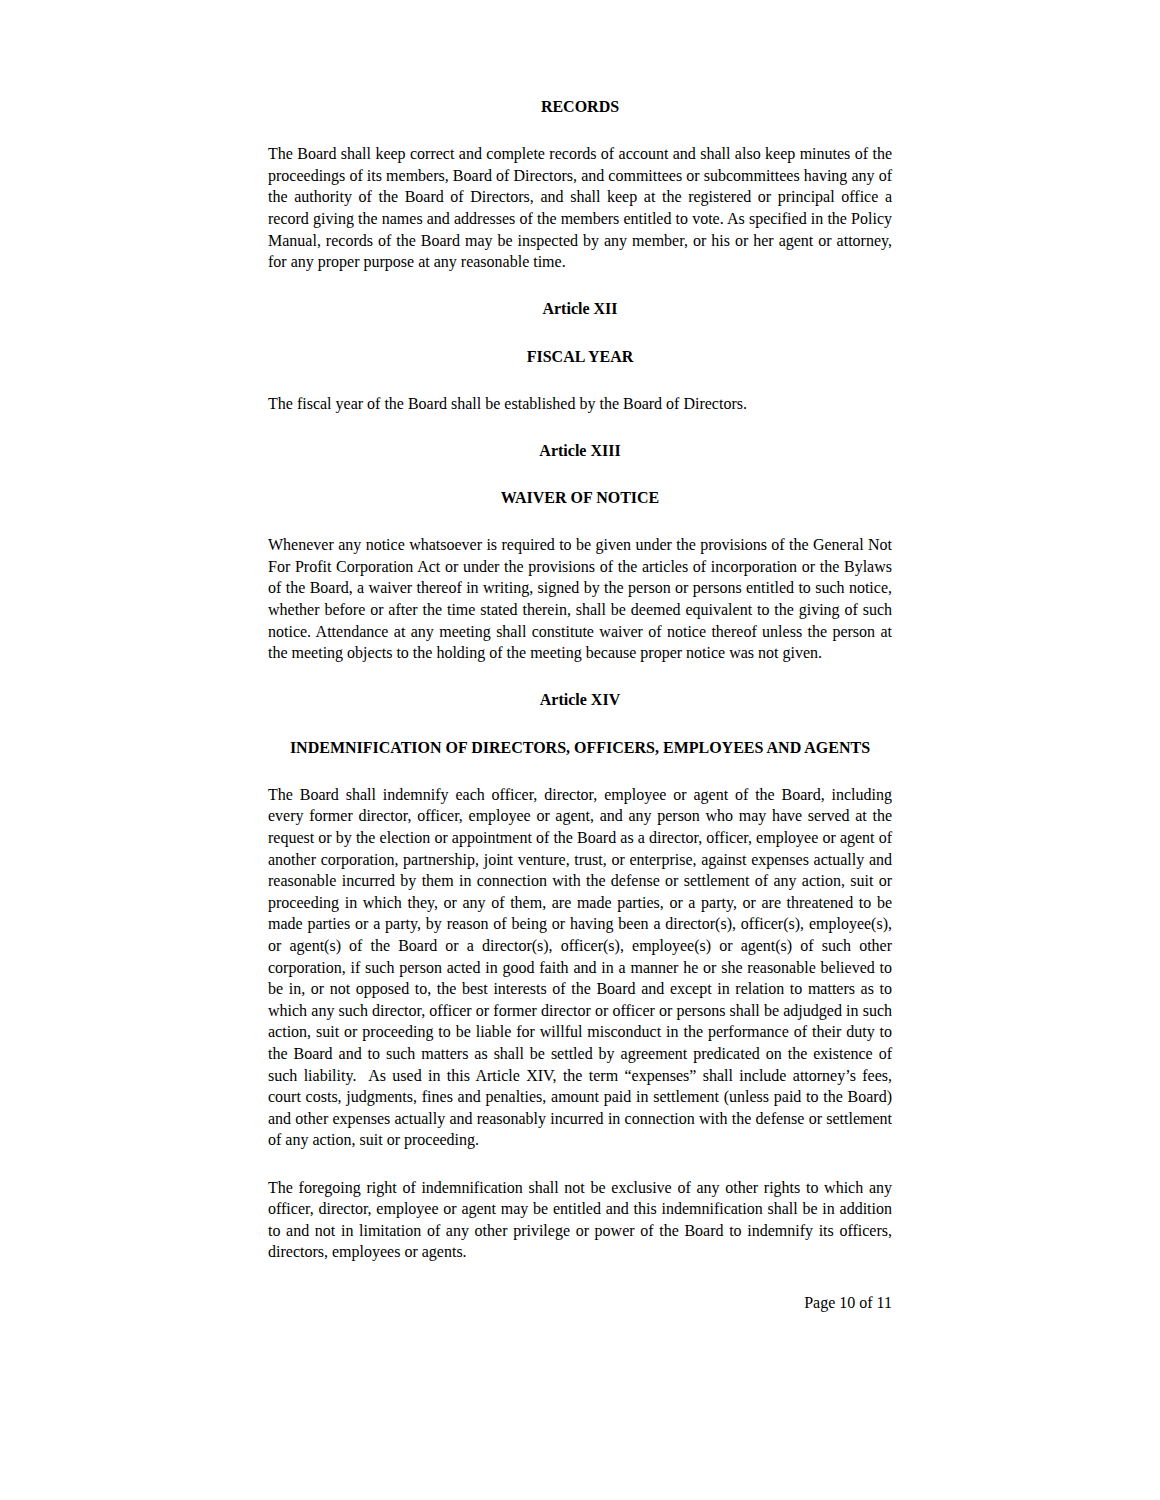Records
The Board shall keep correct and complete records of account and shall also keep minutes of the proceedings of its members, Board of Directors, and committees or subcommittees having any of the authority of the Board of Directors, and shall keep at the registered or principal office a record giving the names and addresses of the members entitled to vote. As specified in the Policy Manual, records of the Board may be inspected by any member, or his or her agent or attorney, for any proper purpose at any reasonable time.
Article XII
Fiscal Year
The fiscal year of the Board shall be established by the Board of Directors.
Article XIII
Waiver of Notice
Whenever any notice whatsoever is required to be given under the provisions of the General Not For Profit Corporation Act or under the provisions of the articles of incorporation or the Bylaws of the Board, a waiver thereof in writing, signed by the person or persons entitled to such notice, whether before or after the time stated therein, shall be deemed equivalent to the giving of such notice. Attendance at any meeting shall constitute waiver of notice thereof unless the person at the meeting objects to the holding of the meeting because proper notice was not given.
Article XIV
Indemnification of Directors, Officers, Employees and Agents
The Board shall indemnify each officer, director, employee or agent of the Board, including every former director, officer, employee or agent, and any person who may have served at the request or by the election or appointment of the Board as a director, officer, employee or agent of another corporation, partnership, joint venture, trust, or enterprise, against expenses actually and reasonable incurred by them in connection with the defense or settlement of any action, suit or proceeding in which they, or any of them, are made parties, or a party, or are threatened to be made parties or a party, by reason of being or having been a director(s), officer(s), employee(s), or agent(s) of the Board or a director(s), officer(s), employee(s) or agent(s) of such other corporation, if such person acted in good faith and in a manner he or she reasonable believed to be in, or not opposed to, the best interests of the Board and except in relation to matters as to which any such director, officer or former director or officer or persons shall be adjudged in such action, suit or proceeding to be liable for willful misconduct in the performance of their duty to the Board and to such matters as shall be settled by agreement predicated on the existence of such liability. As used in this Article XIV, the term “expenses” shall include attorney’s fees, court costs, judgments, fines and penalties, amount paid in settlement (unless paid to the Board) and other expenses actually and reasonably incurred in connection with the defense or settlement of any action, suit or proceeding.
The foregoing right of indemnification shall not be exclusive of any other rights to which any officer, director, employee or agent may be entitled and this indemnification shall be in addition to and not in limitation of any other privilege or power of the Board to indemnify its officers, directors, employees or agents.
Page 10 of 11